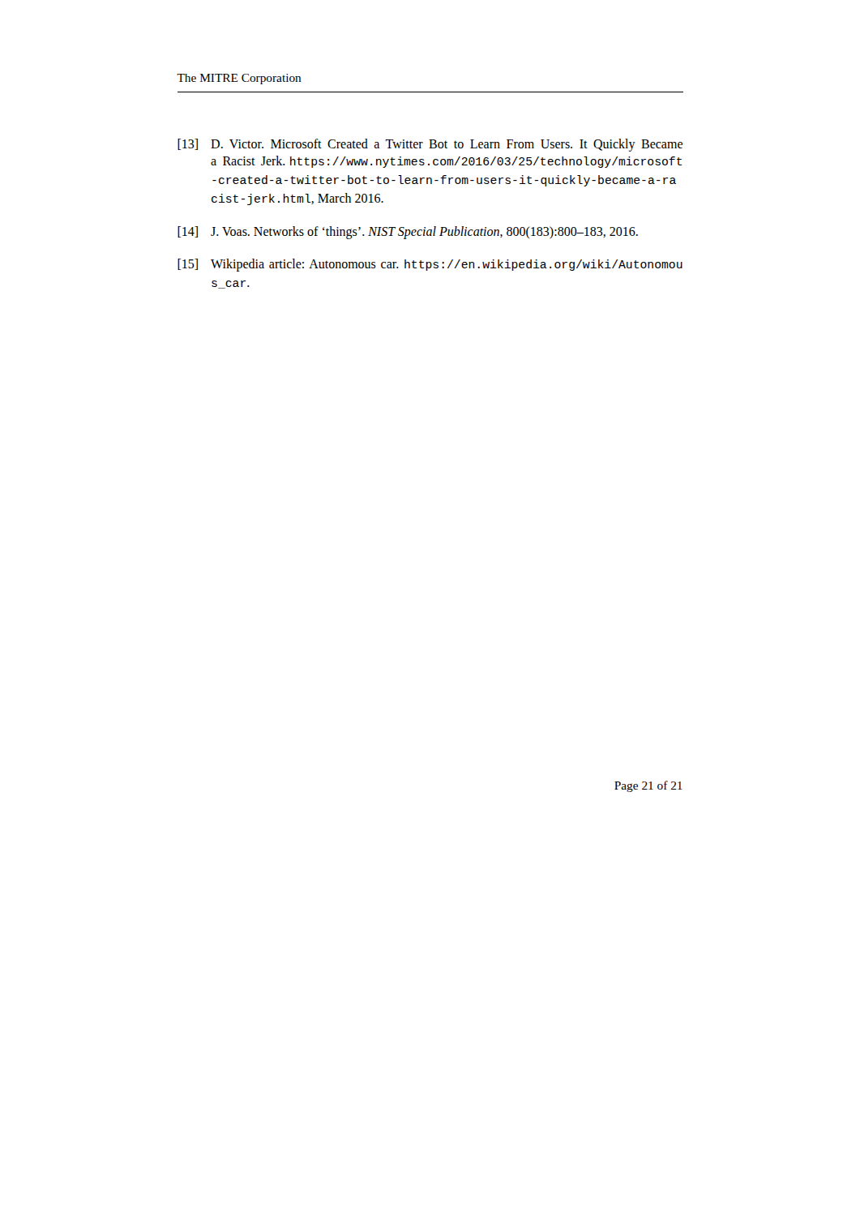The MITRE Corporation
[13] D. Victor. Microsoft Created a Twitter Bot to Learn From Users. It Quickly Became a Racist Jerk. https://www.nytimes.com/2016/03/25/technology/microsoft-created-a-twitter-bot-to-learn-from-users-it-quickly-became-a-racist-jerk.html, March 2016.
[14] J. Voas. Networks of ‘things’. NIST Special Publication, 800(183):800–183, 2016.
[15] Wikipedia article: Autonomous car. https://en.wikipedia.org/wiki/Autonomous_car.
Page 21 of 21